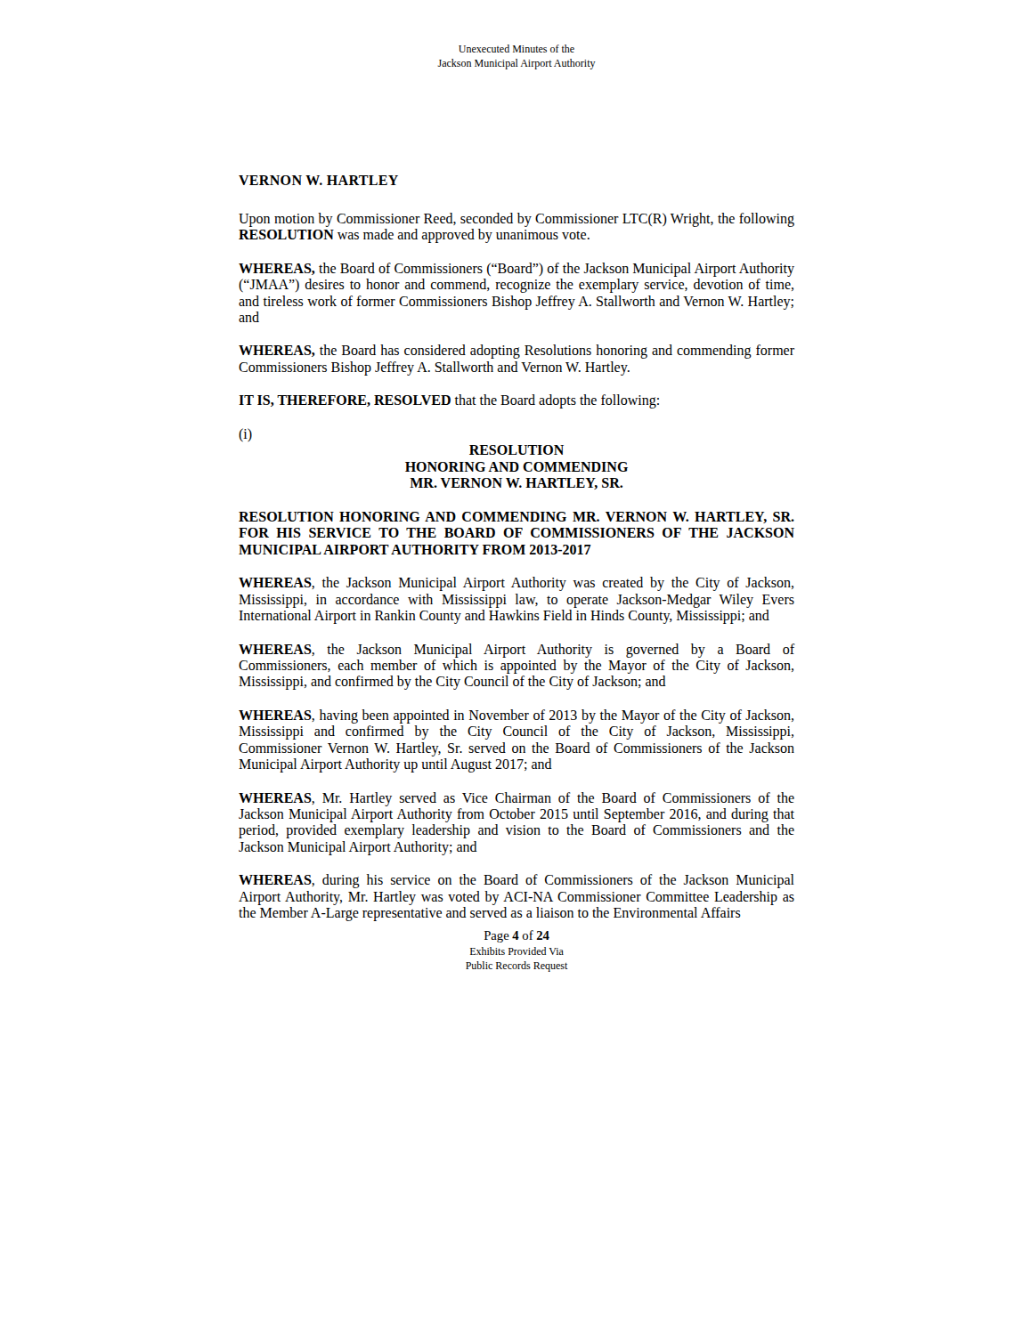Unexecuted Minutes of the
Jackson Municipal Airport Authority
VERNON W. HARTLEY
Upon motion by Commissioner Reed, seconded by Commissioner LTC(R) Wright, the following RESOLUTION was made and approved by unanimous vote.
WHEREAS, the Board of Commissioners (“Board”) of the Jackson Municipal Airport Authority (“JMAA”) desires to honor and commend, recognize the exemplary service, devotion of time, and tireless work of former Commissioners Bishop Jeffrey A. Stallworth and Vernon W. Hartley; and
WHEREAS, the Board has considered adopting Resolutions honoring and commending former Commissioners Bishop Jeffrey A. Stallworth and Vernon W. Hartley.
IT IS, THEREFORE, RESOLVED that the Board adopts the following:
(i)
RESOLUTION
HONORING AND COMMENDING
MR. VERNON W. HARTLEY, SR.
RESOLUTION HONORING AND COMMENDING MR. VERNON W. HARTLEY, SR. FOR HIS SERVICE TO THE BOARD OF COMMISSIONERS OF THE JACKSON MUNICIPAL AIRPORT AUTHORITY FROM 2013-2017
WHEREAS, the Jackson Municipal Airport Authority was created by the City of Jackson, Mississippi, in accordance with Mississippi law, to operate Jackson-Medgar Wiley Evers International Airport in Rankin County and Hawkins Field in Hinds County, Mississippi; and
WHEREAS, the Jackson Municipal Airport Authority is governed by a Board of Commissioners, each member of which is appointed by the Mayor of the City of Jackson, Mississippi, and confirmed by the City Council of the City of Jackson; and
WHEREAS, having been appointed in November of 2013 by the Mayor of the City of Jackson, Mississippi and confirmed by the City Council of the City of Jackson, Mississippi, Commissioner Vernon W. Hartley, Sr. served on the Board of Commissioners of the Jackson Municipal Airport Authority up until August 2017; and
WHEREAS, Mr. Hartley served as Vice Chairman of the Board of Commissioners of the Jackson Municipal Airport Authority from October 2015 until September 2016, and during that period, provided exemplary leadership and vision to the Board of Commissioners and the Jackson Municipal Airport Authority; and
WHEREAS, during his service on the Board of Commissioners of the Jackson Municipal Airport Authority, Mr. Hartley was voted by ACI-NA Commissioner Committee Leadership as the Member A-Large representative and served as a liaison to the Environmental Affairs
Page 4 of 24
Exhibits Provided Via
Public Records Request